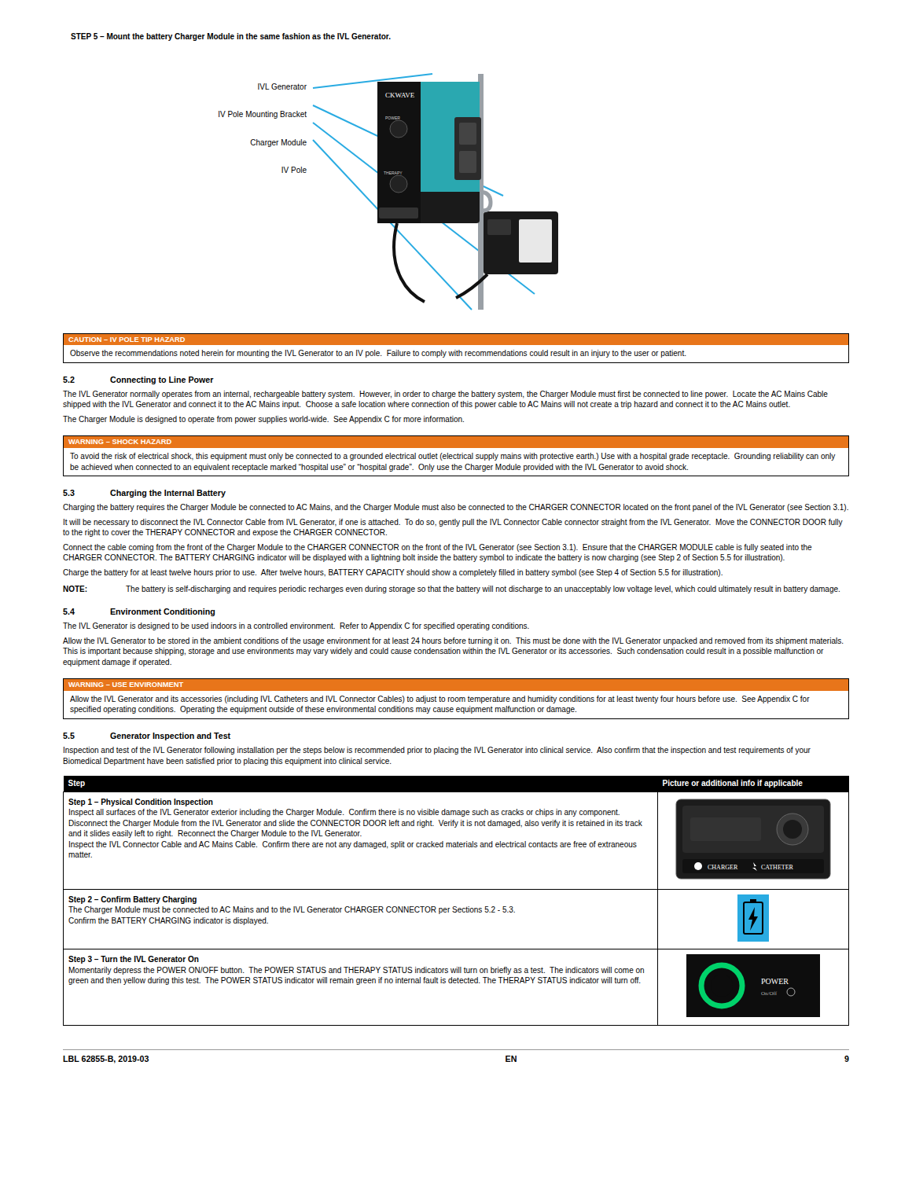STEP 5 – Mount the battery Charger Module in the same fashion as the IVL Generator.
IVL Generator
IV Pole Mounting Bracket
Charger Module
IV Pole
CKWAVE POWER THERAPY
CAUTION – IV POLE TIP HAZARD
Observe the recommendations noted herein for mounting the IVL Generator to an IV pole. Failure to comply with recommendations could result in an injury to the user or patient.
5.2 Connecting to Line Power
The IVL Generator normally operates from an internal, rechargeable battery system. However, in order to charge the battery system, the Charger Module must first be connected to line power. Locate the AC Mains Cable shipped with the IVL Generator and connect it to the AC Mains input. Choose a safe location where connection of this power cable to AC Mains will not create a trip hazard and connect it to the AC Mains outlet.
The Charger Module is designed to operate from power supplies world-wide. See Appendix C for more information.
WARNING – SHOCK HAZARD
To avoid the risk of electrical shock, this equipment must only be connected to a grounded electrical outlet (electrical supply mains with protective earth.) Use with a hospital grade receptacle. Grounding reliability can only be achieved when connected to an equivalent receptacle marked “hospital use” or “hospital grade”. Only use the Charger Module provided with the IVL Generator to avoid shock.
5.3 Charging the Internal Battery
Charging the battery requires the Charger Module be connected to AC Mains, and the Charger Module must also be connected to the CHARGER CONNECTOR located on the front panel of the IVL Generator (see Section 3.1).
It will be necessary to disconnect the IVL Connector Cable from IVL Generator, if one is attached. To do so, gently pull the IVL Connector Cable connector straight from the IVL Generator. Move the CONNECTOR DOOR fully to the right to cover the THERAPY CONNECTOR and expose the CHARGER CONNECTOR.
Connect the cable coming from the front of the Charger Module to the CHARGER CONNECTOR on the front of the IVL Generator (see Section 3.1). Ensure that the CHARGER MODULE cable is fully seated into the CHARGER CONNECTOR. The BATTERY CHARGING indicator will be displayed with a lightning bolt inside the battery symbol to indicate the battery is now charging (see Step 2 of Section 5.5 for illustration).
Charge the battery for at least twelve hours prior to use. After twelve hours, BATTERY CAPACITY should show a completely filled in battery symbol (see Step 4 of Section 5.5 for illustration).
NOTE:
The battery is self-discharging and requires periodic recharges even during storage so that the battery will not discharge to an unacceptably low voltage level, which could ultimately result in battery damage.
5.4 Environment Conditioning
The IVL Generator is designed to be used indoors in a controlled environment. Refer to Appendix C for specified operating conditions.
Allow the IVL Generator to be stored in the ambient conditions of the usage environment for at least 24 hours before turning it on. This must be done with the IVL Generator unpacked and removed from its shipment materials. This is important because shipping, storage and use environments may vary widely and could cause condensation within the IVL Generator or its accessories. Such condensation could result in a possible malfunction or equipment damage if operated.
WARNING – USE ENVIRONMENT
Allow the IVL Generator and its accessories (including IVL Catheters and IVL Connector Cables) to adjust to room temperature and humidity conditions for at least twenty four hours before use. See Appendix C for specified operating conditions. Operating the equipment outside of these environmental conditions may cause equipment malfunction or damage.
5.5 Generator Inspection and Test
Inspection and test of the IVL Generator following installation per the steps below is recommended prior to placing the IVL Generator into clinical service. Also confirm that the inspection and test requirements of your Biomedical Department have been satisfied prior to placing this equipment into clinical service.
| Step | Picture or additional info if applicable |
| --- | --- |
| Step 1 – Physical Condition Inspection Inspect all surfaces of the IVL Generator exterior including the Charger Module. Confirm there is no visible damage such as cracks or chips in any component. Disconnect the Charger Module from the IVL Generator and slide the CONNECTOR DOOR left and right. Verify it is not damaged, also verify it is retained in its track and it slides easily left to right. Reconnect the Charger Module to the IVL Generator. Inspect the IVL Connector Cable and AC Mains Cable. Confirm there are not any damaged, split or cracked materials and electrical contacts are free of extraneous matter. | CHARGER CATHETER |
| Step 2 – Confirm Battery Charging The Charger Module must be connected to AC Mains and to the IVL Generator CHARGER CONNECTOR per Sections 5.2 - 5.3. Confirm the BATTERY CHARGING indicator is displayed. | |
| Step 3 – Turn the IVL Generator On Momentarily depress the POWER ON/OFF button. The POWER STATUS and THERAPY STATUS indicators will turn on briefly as a test. The indicators will come on green and then yellow during this test. The POWER STATUS indicator will remain green if no internal fault is detected. The THERAPY STATUS indicator will turn off. | POWER On/Off |
LBL 62855-B, 2019-03
EN
9